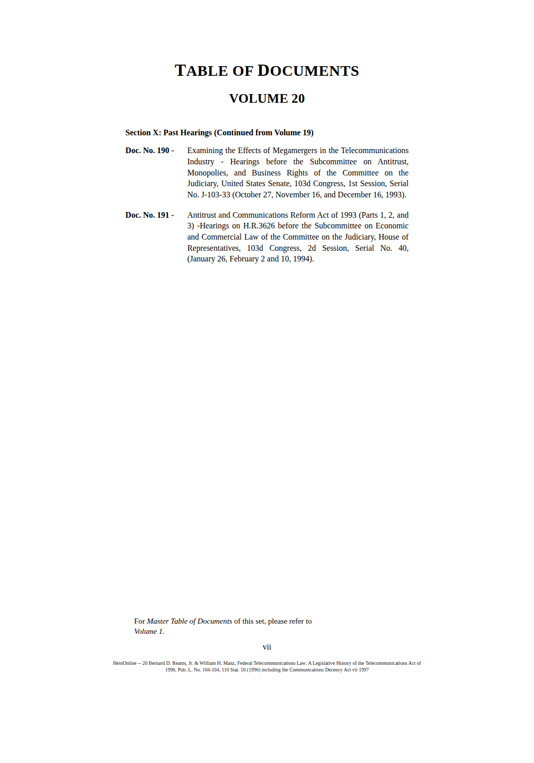TABLE OF DOCUMENTS
VOLUME 20
Section X: Past Hearings (Continued from Volume 19)
Doc. No. 190 -
Examining the Effects of Megamergers in the Telecommunications Industry - Hearings before the Subcommittee on Antitrust, Monopolies, and Business Rights of the Committee on the Judiciary, United States Senate, 103d Congress, 1st Session, Serial No. J-103-33 (October 27, November 16, and December 16, 1993).
Doc. No. 191 -
Antitrust and Communications Reform Act of 1993 (Parts 1, 2, and 3) -Hearings on H.R.3626 before the Subcommittee on Economic and Commercial Law of the Committee on the Judiciary, House of Representatives, 103d Congress, 2d Session, Serial No. 40, (January 26, February 2 and 10, 1994).
For Master Table of Documents of this set, please refer to
Volume 1.
vii
HeinOnline -- 20 Bernard D. Reams, Jr. & William H. Manz, Federal Telecommunications Law: A Legislative History of the Telecommunications Act of
1996, Pub. L. No. 104-104, 110 Stat. 56 (1996) including the Communications Decency Act vii 1997